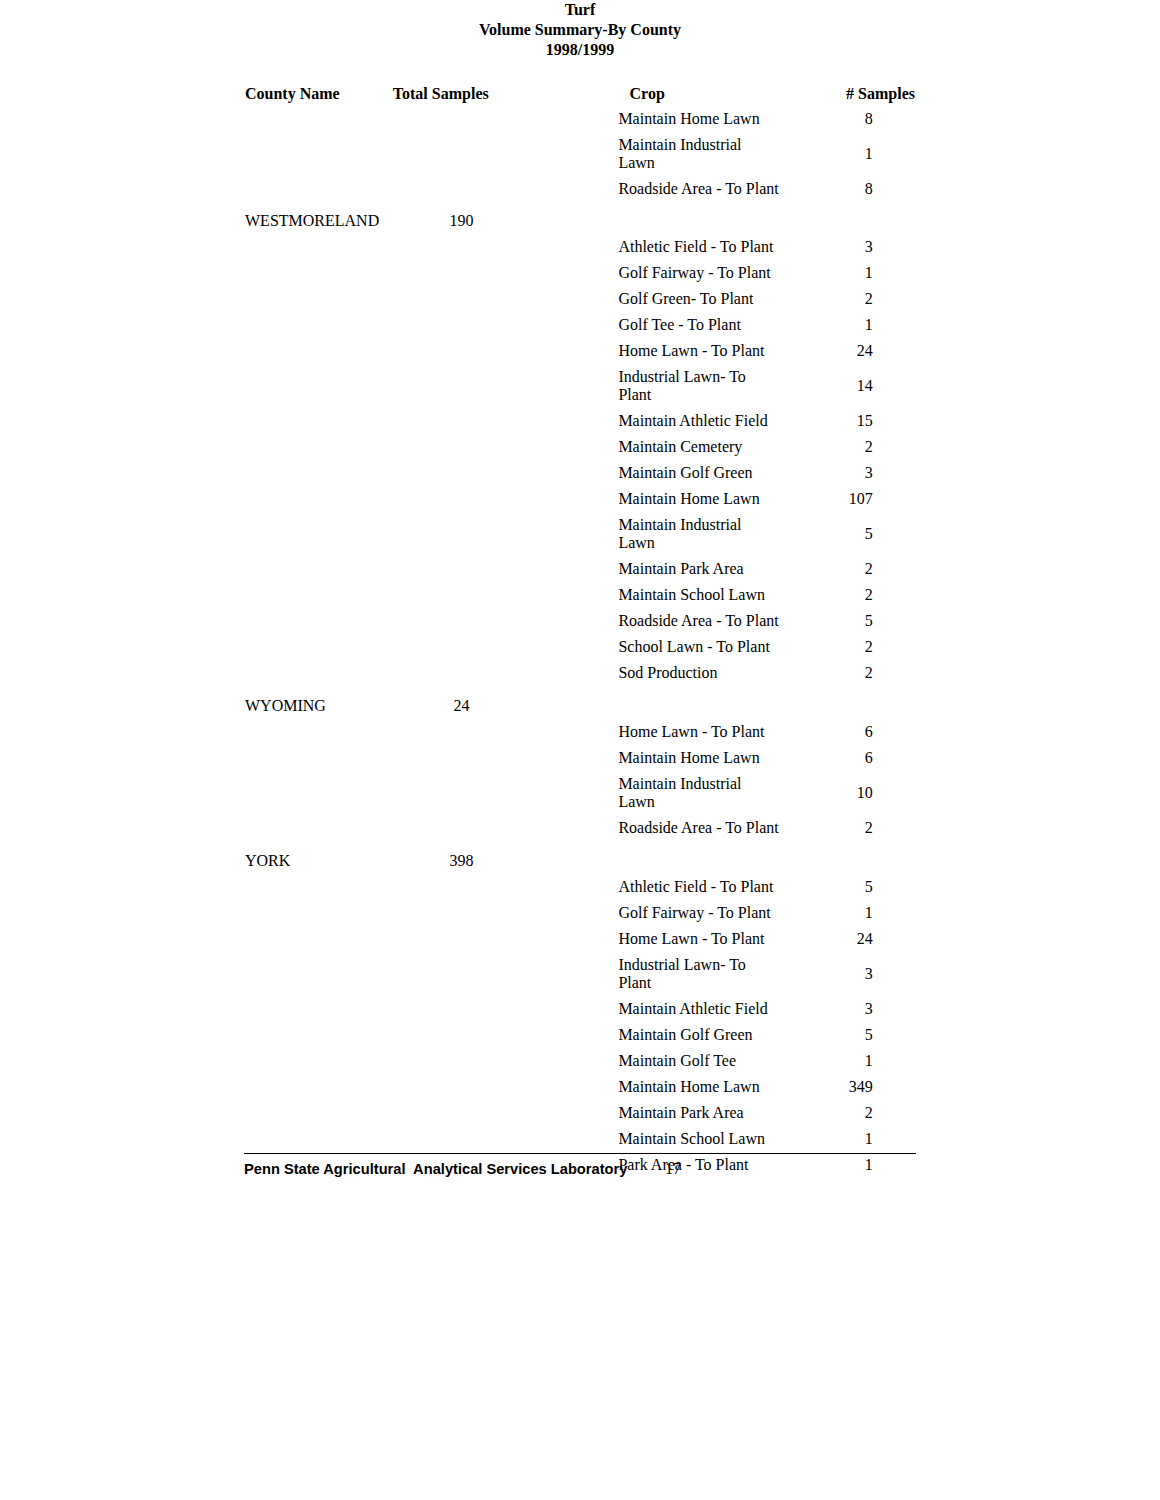Turf
Volume Summary-By County
1998/1999
| County Name | Total Samples | Crop | # Samples |
| --- | --- | --- | --- |
| | | Maintain Home Lawn | 8 |
| | | Maintain Industrial Lawn | 1 |
| | | Roadside Area - To Plant | 8 |
| WESTMORELAND | 190 | | |
| | | Athletic Field - To Plant | 3 |
| | | Golf Fairway - To Plant | 1 |
| | | Golf Green- To Plant | 2 |
| | | Golf Tee - To Plant | 1 |
| | | Home Lawn - To Plant | 24 |
| | | Industrial Lawn- To Plant | 14 |
| | | Maintain Athletic Field | 15 |
| | | Maintain Cemetery | 2 |
| | | Maintain Golf Green | 3 |
| | | Maintain Home Lawn | 107 |
| | | Maintain Industrial Lawn | 5 |
| | | Maintain Park Area | 2 |
| | | Maintain School Lawn | 2 |
| | | Roadside Area - To Plant | 5 |
| | | School Lawn - To Plant | 2 |
| | | Sod Production | 2 |
| WYOMING | 24 | | |
| | | Home Lawn - To Plant | 6 |
| | | Maintain Home Lawn | 6 |
| | | Maintain Industrial Lawn | 10 |
| | | Roadside Area - To Plant | 2 |
| YORK | 398 | | |
| | | Athletic Field - To Plant | 5 |
| | | Golf Fairway - To Plant | 1 |
| | | Home Lawn - To Plant | 24 |
| | | Industrial Lawn- To Plant | 3 |
| | | Maintain Athletic Field | 3 |
| | | Maintain Golf Green | 5 |
| | | Maintain Golf Tee | 1 |
| | | Maintain Home Lawn | 349 |
| | | Maintain Park Area | 2 |
| | | Maintain School Lawn | 1 |
| | | Park Area - To Plant | 1 |
Penn State Agricultural Analytical Services Laboratory 17